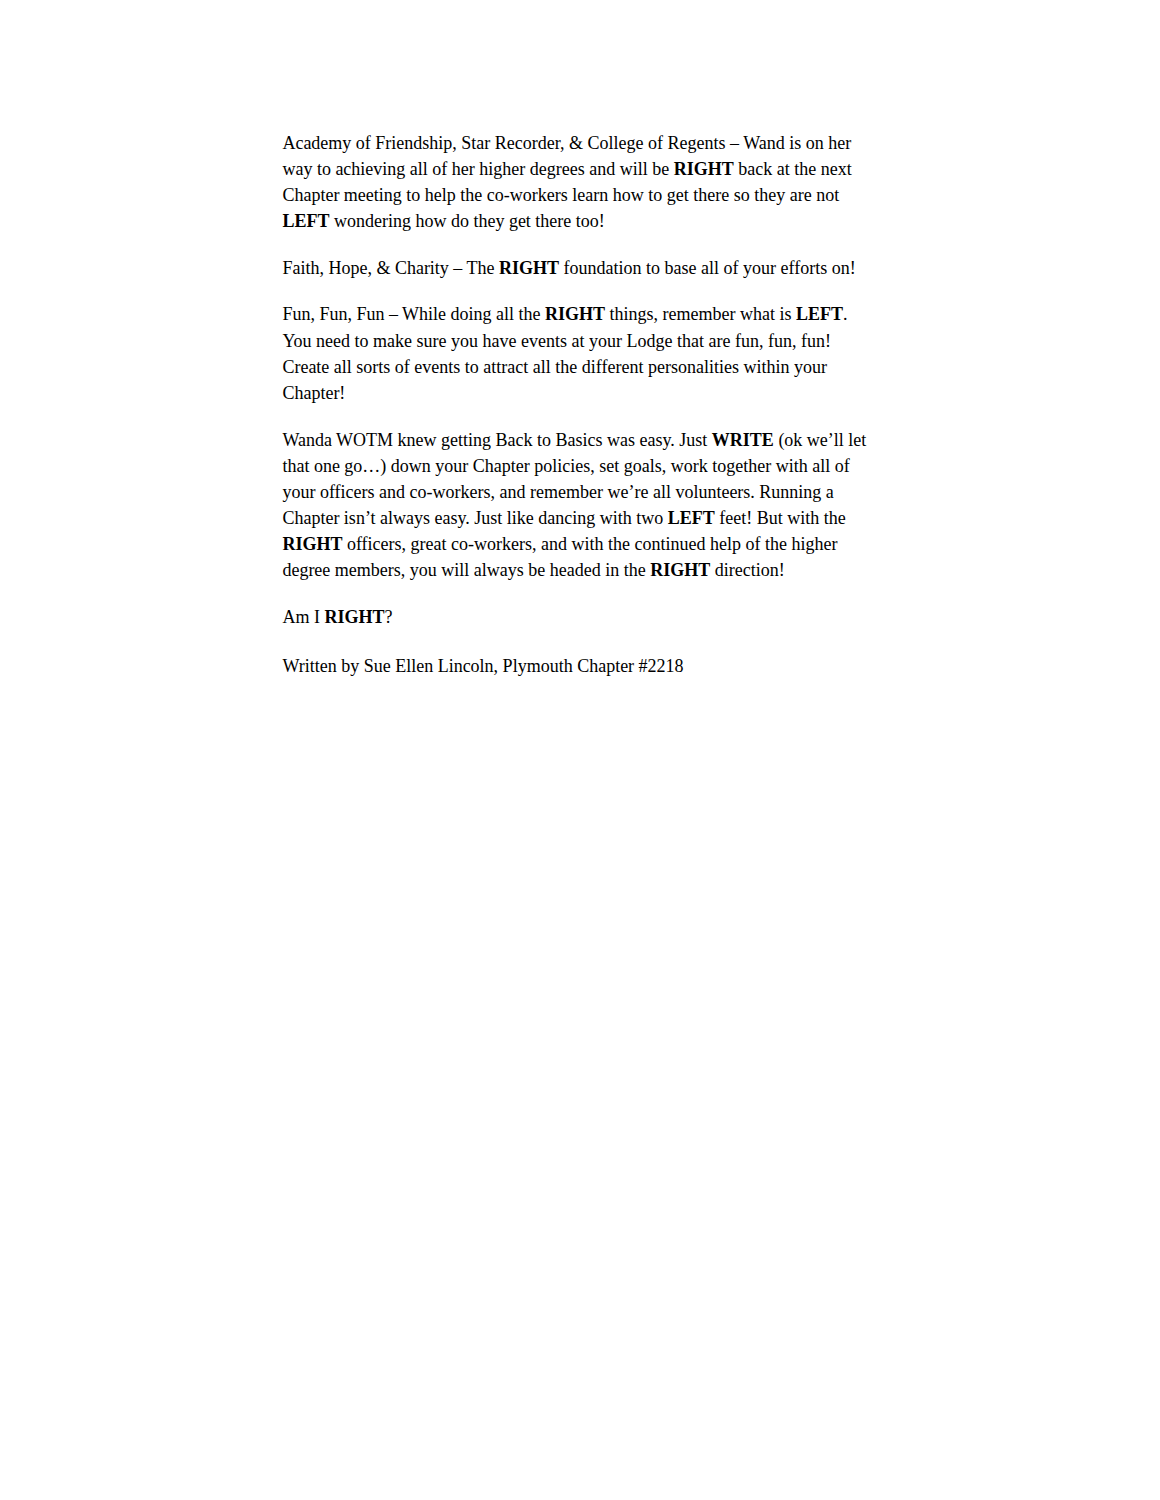Academy of Friendship, Star Recorder, & College of Regents – Wand is on her way to achieving all of her higher degrees and will be RIGHT back at the next Chapter meeting to help the co-workers learn how to get there so they are not LEFT wondering how do they get there too!
Faith, Hope, & Charity – The RIGHT foundation to base all of your efforts on!
Fun, Fun, Fun – While doing all the RIGHT things, remember what is LEFT. You need to make sure you have events at your Lodge that are fun, fun, fun! Create all sorts of events to attract all the different personalities within your Chapter!
Wanda WOTM knew getting Back to Basics was easy. Just WRITE (ok we’ll let that one go…) down your Chapter policies, set goals, work together with all of your officers and co-workers, and remember we’re all volunteers. Running a Chapter isn’t always easy. Just like dancing with two LEFT feet! But with the RIGHT officers, great co-workers, and with the continued help of the higher degree members, you will always be headed in the RIGHT direction!
Am I RIGHT?
Written by Sue Ellen Lincoln, Plymouth Chapter #2218